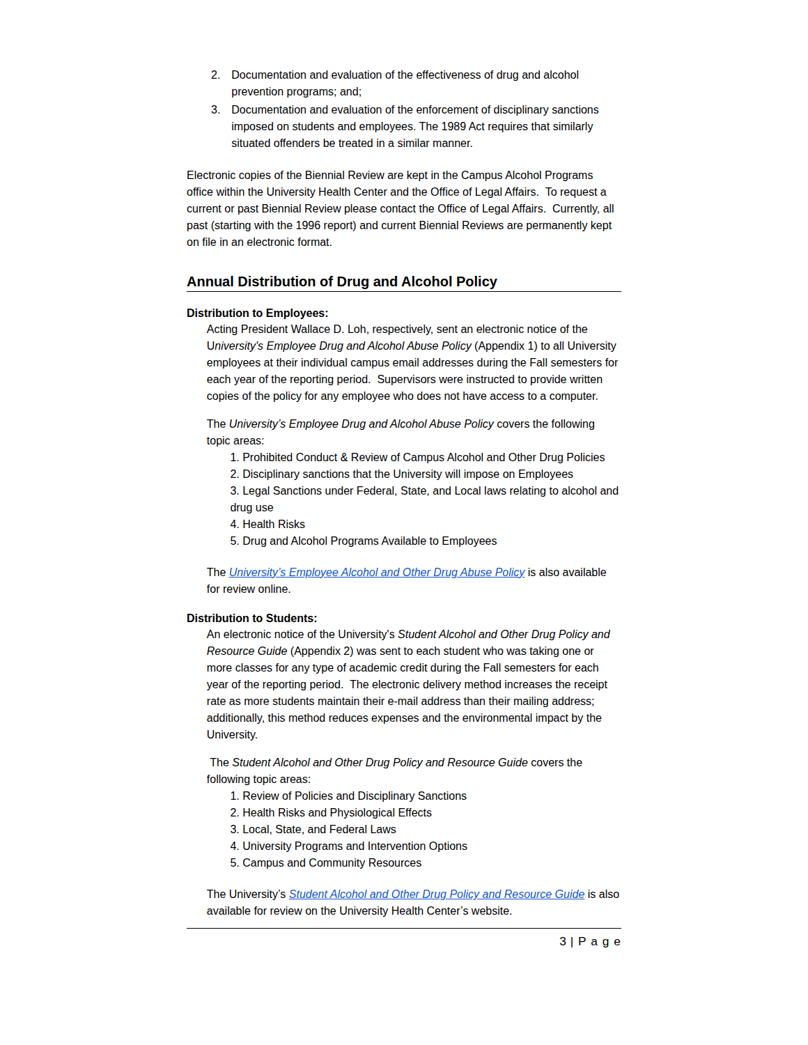Documentation and evaluation of the effectiveness of drug and alcohol prevention programs; and;
Documentation and evaluation of the enforcement of disciplinary sanctions imposed on students and employees. The 1989 Act requires that similarly situated offenders be treated in a similar manner.
Electronic copies of the Biennial Review are kept in the Campus Alcohol Programs office within the University Health Center and the Office of Legal Affairs. To request a current or past Biennial Review please contact the Office of Legal Affairs. Currently, all past (starting with the 1996 report) and current Biennial Reviews are permanently kept on file in an electronic format.
Annual Distribution of Drug and Alcohol Policy
Distribution to Employees:
Acting President Wallace D. Loh, respectively, sent an electronic notice of the University's Employee Drug and Alcohol Abuse Policy (Appendix 1) to all University employees at their individual campus email addresses during the Fall semesters for each year of the reporting period. Supervisors were instructed to provide written copies of the policy for any employee who does not have access to a computer.
The University’s Employee Drug and Alcohol Abuse Policy covers the following topic areas:
1. Prohibited Conduct & Review of Campus Alcohol and Other Drug Policies
2. Disciplinary sanctions that the University will impose on Employees
3. Legal Sanctions under Federal, State, and Local laws relating to alcohol and drug use
4. Health Risks
5. Drug and Alcohol Programs Available to Employees
The University’s Employee Alcohol and Other Drug Abuse Policy is also available for review online.
Distribution to Students:
An electronic notice of the University's Student Alcohol and Other Drug Policy and Resource Guide (Appendix 2) was sent to each student who was taking one or more classes for any type of academic credit during the Fall semesters for each year of the reporting period. The electronic delivery method increases the receipt rate as more students maintain their e-mail address than their mailing address; additionally, this method reduces expenses and the environmental impact by the University.
The Student Alcohol and Other Drug Policy and Resource Guide covers the following topic areas:
1. Review of Policies and Disciplinary Sanctions
2. Health Risks and Physiological Effects
3. Local, State, and Federal Laws
4. University Programs and Intervention Options
5. Campus and Community Resources
The University’s Student Alcohol and Other Drug Policy and Resource Guide is also available for review on the University Health Center’s website.
3 | P a g e